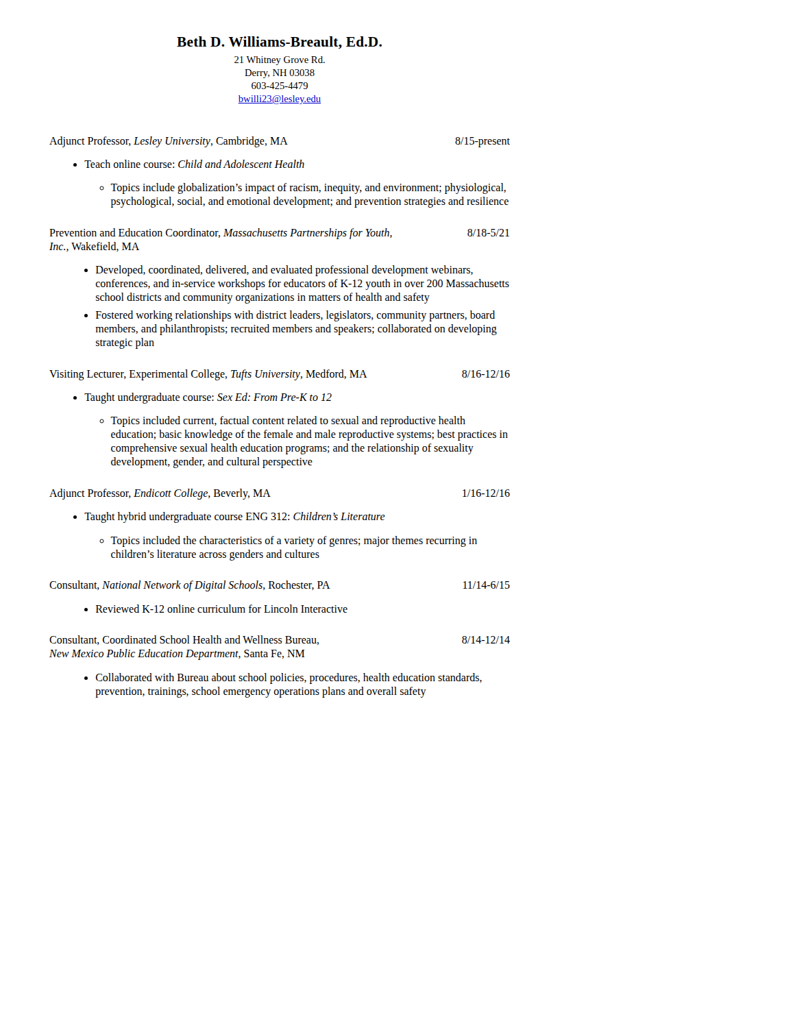Beth D. Williams-Breault, Ed.D.
21 Whitney Grove Rd.
Derry, NH 03038
603-425-4479
bwilli23@lesley.edu
Adjunct Professor, Lesley University, Cambridge, MA
8/15-present
Teach online course: Child and Adolescent Health
Topics include globalization’s impact of racism, inequity, and environment; physiological, psychological, social, and emotional development; and prevention strategies and resilience
Prevention and Education Coordinator, Massachusetts Partnerships for Youth, Inc., Wakefield, MA
8/18-5/21
Developed, coordinated, delivered, and evaluated professional development webinars, conferences, and in-service workshops for educators of K-12 youth in over 200 Massachusetts school districts and community organizations in matters of health and safety
Fostered working relationships with district leaders, legislators, community partners, board members, and philanthropists; recruited members and speakers; collaborated on developing strategic plan
Visiting Lecturer, Experimental College, Tufts University, Medford, MA
8/16-12/16
Taught undergraduate course: Sex Ed: From Pre-K to 12
Topics included current, factual content related to sexual and reproductive health education; basic knowledge of the female and male reproductive systems; best practices in comprehensive sexual health education programs; and the relationship of sexuality development, gender, and cultural perspective
Adjunct Professor, Endicott College, Beverly, MA
1/16-12/16
Taught hybrid undergraduate course ENG 312: Children’s Literature
Topics included the characteristics of a variety of genres; major themes recurring in children’s literature across genders and cultures
Consultant, National Network of Digital Schools, Rochester, PA
11/14-6/15
Reviewed K-12 online curriculum for Lincoln Interactive
Consultant, Coordinated School Health and Wellness Bureau,
New Mexico Public Education Department, Santa Fe, NM
8/14-12/14
Collaborated with Bureau about school policies, procedures, health education standards, prevention, trainings, school emergency operations plans and overall safety